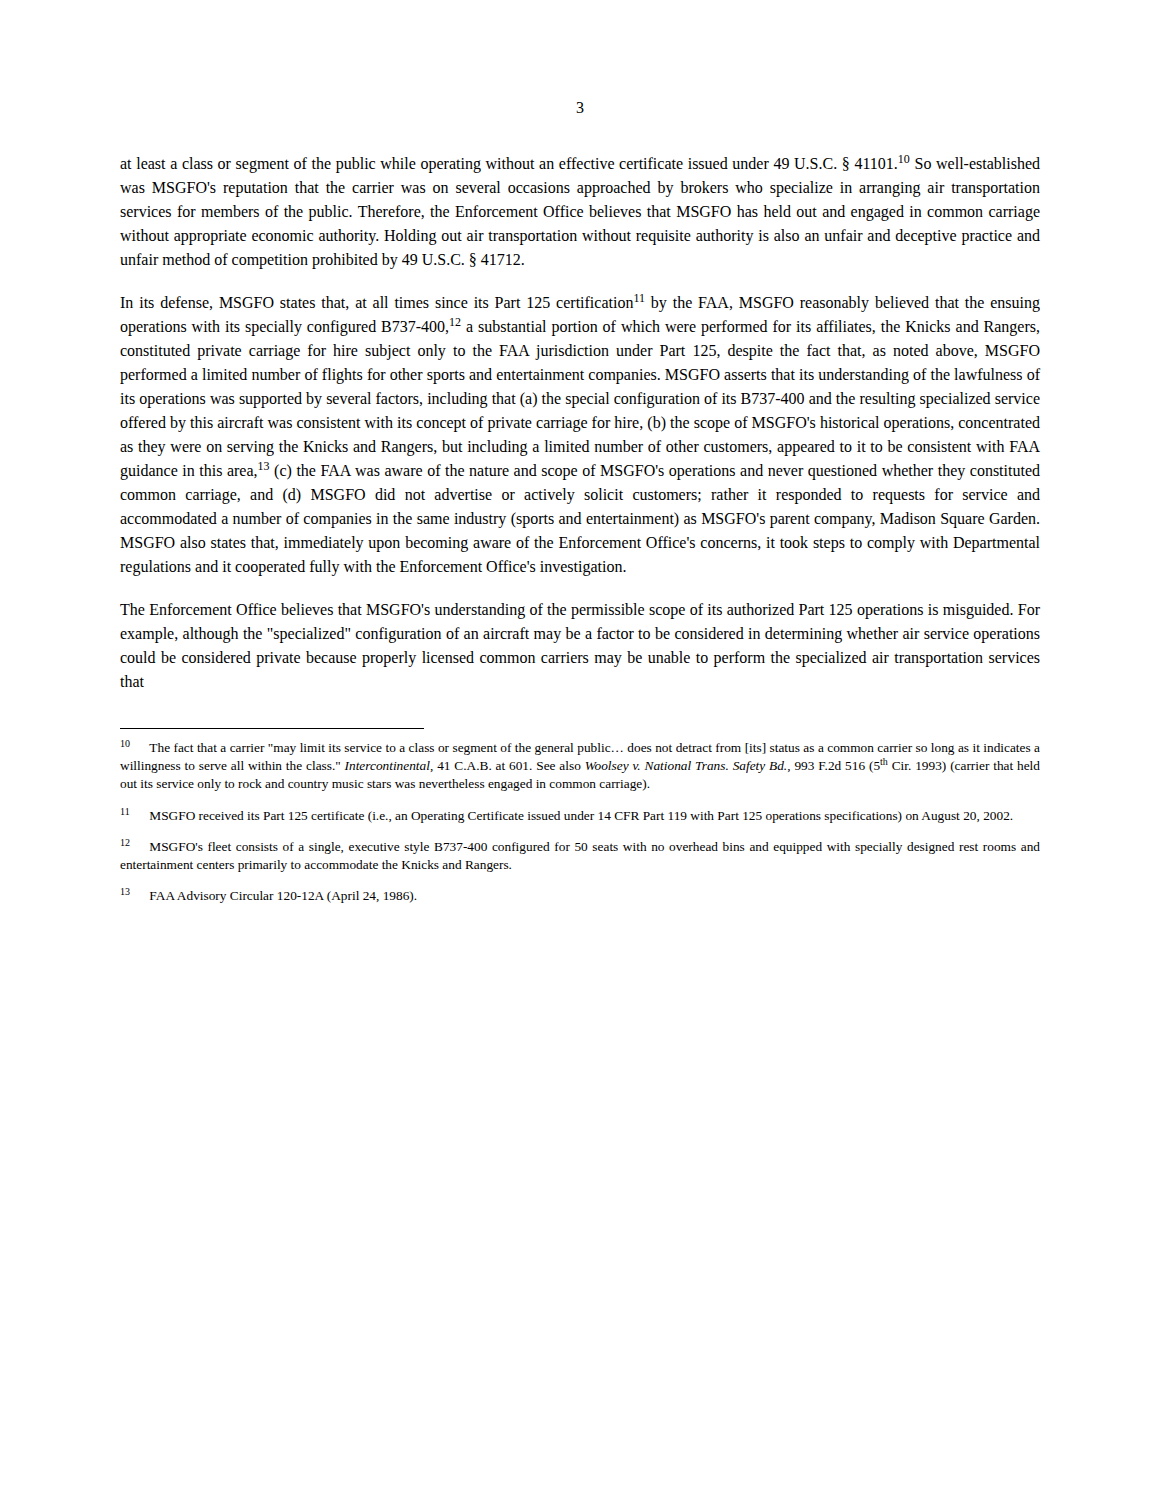3
at least a class or segment of the public while operating without an effective certificate issued under 49 U.S.C. § 41101.10 So well-established was MSGFO's reputation that the carrier was on several occasions approached by brokers who specialize in arranging air transportation services for members of the public. Therefore, the Enforcement Office believes that MSGFO has held out and engaged in common carriage without appropriate economic authority. Holding out air transportation without requisite authority is also an unfair and deceptive practice and unfair method of competition prohibited by 49 U.S.C. § 41712.
In its defense, MSGFO states that, at all times since its Part 125 certification11 by the FAA, MSGFO reasonably believed that the ensuing operations with its specially configured B737-400,12 a substantial portion of which were performed for its affiliates, the Knicks and Rangers, constituted private carriage for hire subject only to the FAA jurisdiction under Part 125, despite the fact that, as noted above, MSGFO performed a limited number of flights for other sports and entertainment companies. MSGFO asserts that its understanding of the lawfulness of its operations was supported by several factors, including that (a) the special configuration of its B737-400 and the resulting specialized service offered by this aircraft was consistent with its concept of private carriage for hire, (b) the scope of MSGFO's historical operations, concentrated as they were on serving the Knicks and Rangers, but including a limited number of other customers, appeared to it to be consistent with FAA guidance in this area,13 (c) the FAA was aware of the nature and scope of MSGFO's operations and never questioned whether they constituted common carriage, and (d) MSGFO did not advertise or actively solicit customers; rather it responded to requests for service and accommodated a number of companies in the same industry (sports and entertainment) as MSGFO's parent company, Madison Square Garden. MSGFO also states that, immediately upon becoming aware of the Enforcement Office's concerns, it took steps to comply with Departmental regulations and it cooperated fully with the Enforcement Office's investigation.
The Enforcement Office believes that MSGFO's understanding of the permissible scope of its authorized Part 125 operations is misguided. For example, although the "specialized" configuration of an aircraft may be a factor to be considered in determining whether air service operations could be considered private because properly licensed common carriers may be unable to perform the specialized air transportation services that
10 The fact that a carrier "may limit its service to a class or segment of the general public… does not detract from [its] status as a common carrier so long as it indicates a willingness to serve all within the class." Intercontinental, 41 C.A.B. at 601. See also Woolsey v. National Trans. Safety Bd., 993 F.2d 516 (5th Cir. 1993) (carrier that held out its service only to rock and country music stars was nevertheless engaged in common carriage).
11 MSGFO received its Part 125 certificate (i.e., an Operating Certificate issued under 14 CFR Part 119 with Part 125 operations specifications) on August 20, 2002.
12 MSGFO's fleet consists of a single, executive style B737-400 configured for 50 seats with no overhead bins and equipped with specially designed rest rooms and entertainment centers primarily to accommodate the Knicks and Rangers.
13 FAA Advisory Circular 120-12A (April 24, 1986).